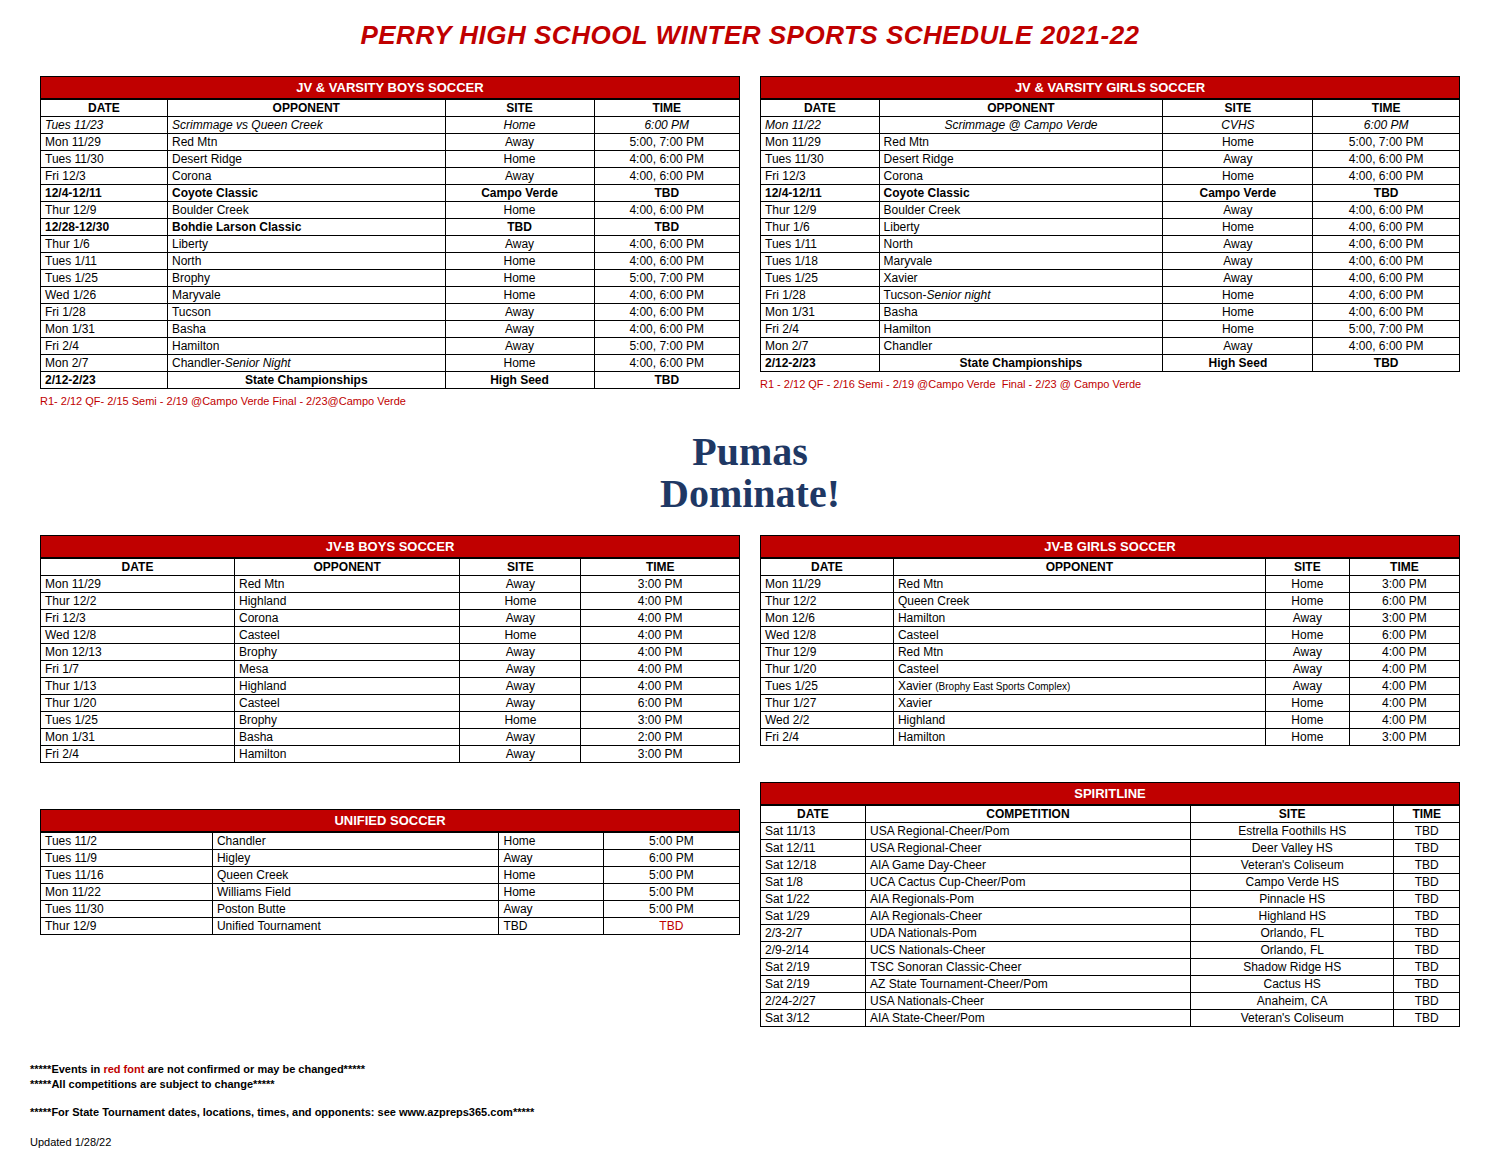PERRY HIGH SCHOOL WINTER SPORTS SCHEDULE 2021-22
| JV & VARSITY BOYS SOCCER / DATE / OPPONENT / SITE / TIME / / --- / --- / --- / --- / / Tues 11/23 / Scrimmage vs Queen Creek / Home / 6:00 PM / / Mon 11/29 / Red Mtn / Away / 5:00, 7:00 PM / / Tues 11/30 / Desert Ridge / Home / 4:00, 6:00 PM / / Fri 12/3 / Corona / Away / 4:00, 6:00 PM / / 12/4-12/11 / Coyote Classic / Campo Verde / TBD / / Thur 12/9 / Boulder Creek / Home / 4:00, 6:00 PM / / 12/28-12/30 / Bohdie Larson Classic / TBD / TBD / / Thur 1/6 / Liberty / Away / 4:00, 6:00 PM / / Tues 1/11 / North / Home / 4:00, 6:00 PM / / Tues 1/25 / Brophy / Home / 5:00, 7:00 PM / / Wed 1/26 / Maryvale / Home / 4:00, 6:00 PM / / Fri 1/28 / Tucson / Away / 4:00, 6:00 PM / / Mon 1/31 / Basha / Away / 4:00, 6:00 PM / / Fri 2/4 / Hamilton / Away / 5:00, 7:00 PM / / Mon 2/7 / Chandler- Senior Night / Home / 4:00, 6:00 PM / / 2/12-2/23 / State Championships / High Seed / TBD / R1- 2/12 QF- 2/15 Semi - 2/19 @Campo Verde Final - 2/23@Campo Verde | JV & VARSITY GIRLS SOCCER / DATE / OPPONENT / SITE / TIME / / --- / --- / --- / --- / / Mon 11/22 / Scrimmage @ Campo Verde / CVHS / 6:00 PM / / Mon 11/29 / Red Mtn / Home / 5:00, 7:00 PM / / Tues 11/30 / Desert Ridge / Away / 4:00, 6:00 PM / / Fri 12/3 / Corona / Home / 4:00, 6:00 PM / / 12/4-12/11 / Coyote Classic / Campo Verde / TBD / / Thur 12/9 / Boulder Creek / Away / 4:00, 6:00 PM / / Thur 1/6 / Liberty / Home / 4:00, 6:00 PM / / Tues 1/11 / North / Away / 4:00, 6:00 PM / / Tues 1/18 / Maryvale / Away / 4:00, 6:00 PM / / Tues 1/25 / Xavier / Away / 4:00, 6:00 PM / / Fri 1/28 / Tucson- Senior night / Home / 4:00, 6:00 PM / / Mon 1/31 / Basha / Home / 4:00, 6:00 PM / / Fri 2/4 / Hamilton / Home / 5:00, 7:00 PM / / Mon 2/7 / Chandler / Away / 4:00, 6:00 PM / / 2/12-2/23 / State Championships / High Seed / TBD / R1 - 2/12 QF - 2/16 Semi - 2/19 @Campo Verde Final - 2/23 @ Campo Verde |
Pumas
Dominate!
| JV-B BOYS SOCCER / DATE / OPPONENT / SITE / TIME / / --- / --- / --- / --- / / Mon 11/29 / Red Mtn / Away / 3:00 PM / / Thur 12/2 / Highland / Home / 4:00 PM / / Fri 12/3 / Corona / Away / 4:00 PM / / Wed 12/8 / Casteel / Home / 4:00 PM / / Mon 12/13 / Brophy / Away / 4:00 PM / / Fri 1/7 / Mesa / Away / 4:00 PM / / Thur 1/13 / Highland / Away / 4:00 PM / / Thur 1/20 / Casteel / Away / 6:00 PM / / Tues 1/25 / Brophy / Home / 3:00 PM / / Mon 1/31 / Basha / Away / 2:00 PM / / Fri 2/4 / Hamilton / Away / 3:00 PM / UNIFIED SOCCER / Tues 11/2 / Chandler / Home / 5:00 PM / / Tues 11/9 / Higley / Away / 6:00 PM / / Tues 11/16 / Queen Creek / Home / 5:00 PM / / Mon 11/22 / Williams Field / Home / 5:00 PM / / Tues 11/30 / Poston Butte / Away / 5:00 PM / / Thur 12/9 / Unified Tournament / TBD / TBD / | JV-B GIRLS SOCCER / DATE / OPPONENT / SITE / TIME / / --- / --- / --- / --- / / Mon 11/29 / Red Mtn / Home / 3:00 PM / / Thur 12/2 / Queen Creek / Home / 6:00 PM / / Mon 12/6 / Hamilton / Away / 3:00 PM / / Wed 12/8 / Casteel / Home / 6:00 PM / / Thur 12/9 / Red Mtn / Away / 4:00 PM / / Thur 1/20 / Casteel / Away / 4:00 PM / / Tues 1/25 / Xavier (Brophy East Sports Complex) / Away / 4:00 PM / / Thur 1/27 / Xavier / Home / 4:00 PM / / Wed 2/2 / Highland / Home / 4:00 PM / / Fri 2/4 / Hamilton / Home / 3:00 PM / SPIRITLINE / DATE / COMPETITION / SITE / TIME / / --- / --- / --- / --- / / Sat 11/13 / USA Regional-Cheer/Pom / Estrella Foothills HS / TBD / / Sat 12/11 / USA Regional-Cheer / Deer Valley HS / TBD / / Sat 12/18 / AIA Game Day-Cheer / Veteran's Coliseum / TBD / / Sat 1/8 / UCA Cactus Cup-Cheer/Pom / Campo Verde HS / TBD / / Sat 1/22 / AIA Regionals-Pom / Pinnacle HS / TBD / / Sat 1/29 / AIA Regionals-Cheer / Highland HS / TBD / / 2/3-2/7 / UDA Nationals-Pom / Orlando, FL / TBD / / 2/9-2/14 / UCS Nationals-Cheer / Orlando, FL / TBD / / Sat 2/19 / TSC Sonoran Classic-Cheer / Shadow Ridge HS / TBD / / Sat 2/19 / AZ State Tournament-Cheer/Pom / Cactus HS / TBD / / 2/24-2/27 / USA Nationals-Cheer / Anaheim, CA / TBD / / Sat 3/12 / AIA State-Cheer/Pom / Veteran's Coliseum / TBD / |
*****Events in red font are not confirmed or may be changed*****
*****All competitions are subject to change*****
*****For State Tournament dates, locations, times, and opponents: see www.azpreps365.com*****
Updated 1/28/22